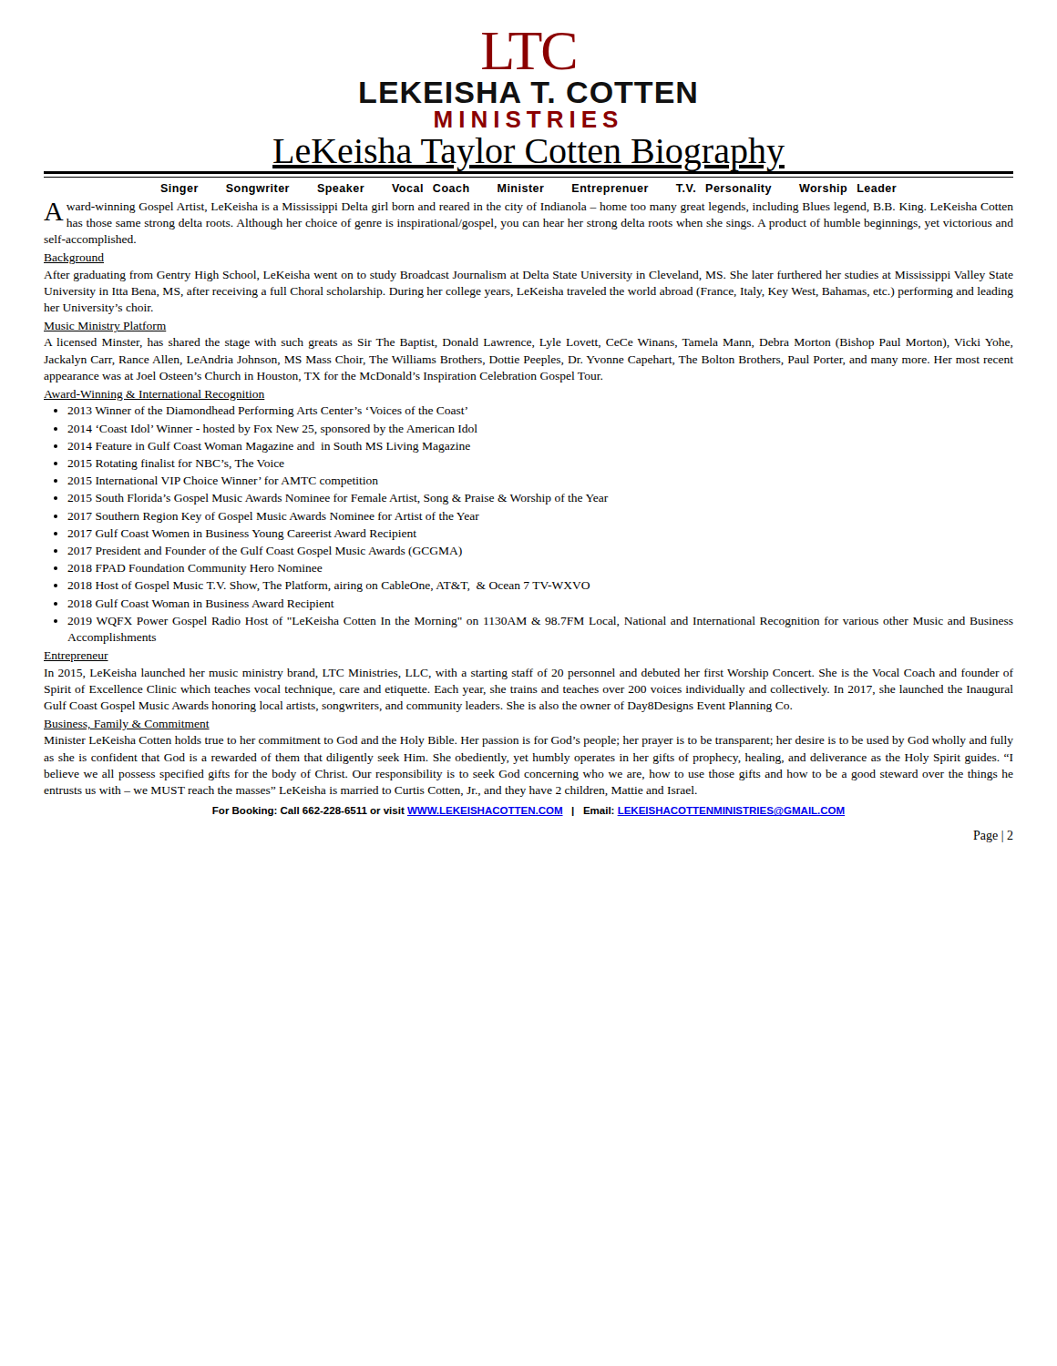LTC
LEKEISHA T. COTTEN
MINISTRIES
LeKeisha Taylor Cotten Biography
Singer Songwriter Speaker Vocal Coach Minister Entreprenuer T.V. Personality Worship Leader
Award-winning Gospel Artist, LeKeisha is a Mississippi Delta girl born and reared in the city of Indianola – home too many great legends, including Blues legend, B.B. King. LeKeisha Cotten has those same strong delta roots. Although her choice of genre is inspirational/gospel, you can hear her strong delta roots when she sings. A product of humble beginnings, yet victorious and self-accomplished.
Background
After graduating from Gentry High School, LeKeisha went on to study Broadcast Journalism at Delta State University in Cleveland, MS. She later furthered her studies at Mississippi Valley State University in Itta Bena, MS, after receiving a full Choral scholarship. During her college years, LeKeisha traveled the world abroad (France, Italy, Key West, Bahamas, etc.) performing and leading her University’s choir.
Music Ministry Platform
A licensed Minster, has shared the stage with such greats as Sir The Baptist, Donald Lawrence, Lyle Lovett, CeCe Winans, Tamela Mann, Debra Morton (Bishop Paul Morton), Vicki Yohe, Jackalyn Carr, Rance Allen, LeAndria Johnson, MS Mass Choir, The Williams Brothers, Dottie Peeples, Dr. Yvonne Capehart, The Bolton Brothers, Paul Porter, and many more. Her most recent appearance was at Joel Osteen’s Church in Houston, TX for the McDonald’s Inspiration Celebration Gospel Tour.
Award-Winning & International Recognition
2013 Winner of the Diamondhead Performing Arts Center’s ‘Voices of the Coast’
2014 ‘Coast Idol’ Winner - hosted by Fox New 25, sponsored by the American Idol
2014 Feature in Gulf Coast Woman Magazine and in South MS Living Magazine
2015 Rotating finalist for NBC’s, The Voice
2015 International VIP Choice Winner’ for AMTC competition
2015 South Florida’s Gospel Music Awards Nominee for Female Artist, Song & Praise & Worship of the Year
2017 Southern Region Key of Gospel Music Awards Nominee for Artist of the Year
2017 Gulf Coast Women in Business Young Careerist Award Recipient
2017 President and Founder of the Gulf Coast Gospel Music Awards (GCGMA)
2018 FPAD Foundation Community Hero Nominee
2018 Host of Gospel Music T.V. Show, The Platform, airing on CableOne, AT&T, & Ocean 7 TV-WXVO
2018 Gulf Coast Woman in Business Award Recipient
2019 WQFX Power Gospel Radio Host of "LeKeisha Cotten In the Morning" on 1130AM & 98.7FM Local, National and International Recognition for various other Music and Business Accomplishments
Entrepreneur
In 2015, LeKeisha launched her music ministry brand, LTC Ministries, LLC, with a starting staff of 20 personnel and debuted her first Worship Concert. She is the Vocal Coach and founder of Spirit of Excellence Clinic which teaches vocal technique, care and etiquette. Each year, she trains and teaches over 200 voices individually and collectively. In 2017, she launched the Inaugural Gulf Coast Gospel Music Awards honoring local artists, songwriters, and community leaders. She is also the owner of Day8Designs Event Planning Co.
Business, Family & Commitment
Minister LeKeisha Cotten holds true to her commitment to God and the Holy Bible. Her passion is for God’s people; her prayer is to be transparent; her desire is to be used by God wholly and fully as she is confident that God is a rewarded of them that diligently seek Him. She obediently, yet humbly operates in her gifts of prophecy, healing, and deliverance as the Holy Spirit guides. “I believe we all possess specified gifts for the body of Christ. Our responsibility is to seek God concerning who we are, how to use those gifts and how to be a good steward over the things he entrusts us with – we MUST reach the masses” LeKeisha is married to Curtis Cotten, Jr., and they have 2 children, Mattie and Israel.
For Booking: Call 662-228-6511 or visit WWW.LEKEISHACOTTEN.COM | Email: LEKEISHACOTTENMINISTRIES@GMAIL.COM
Page | 2